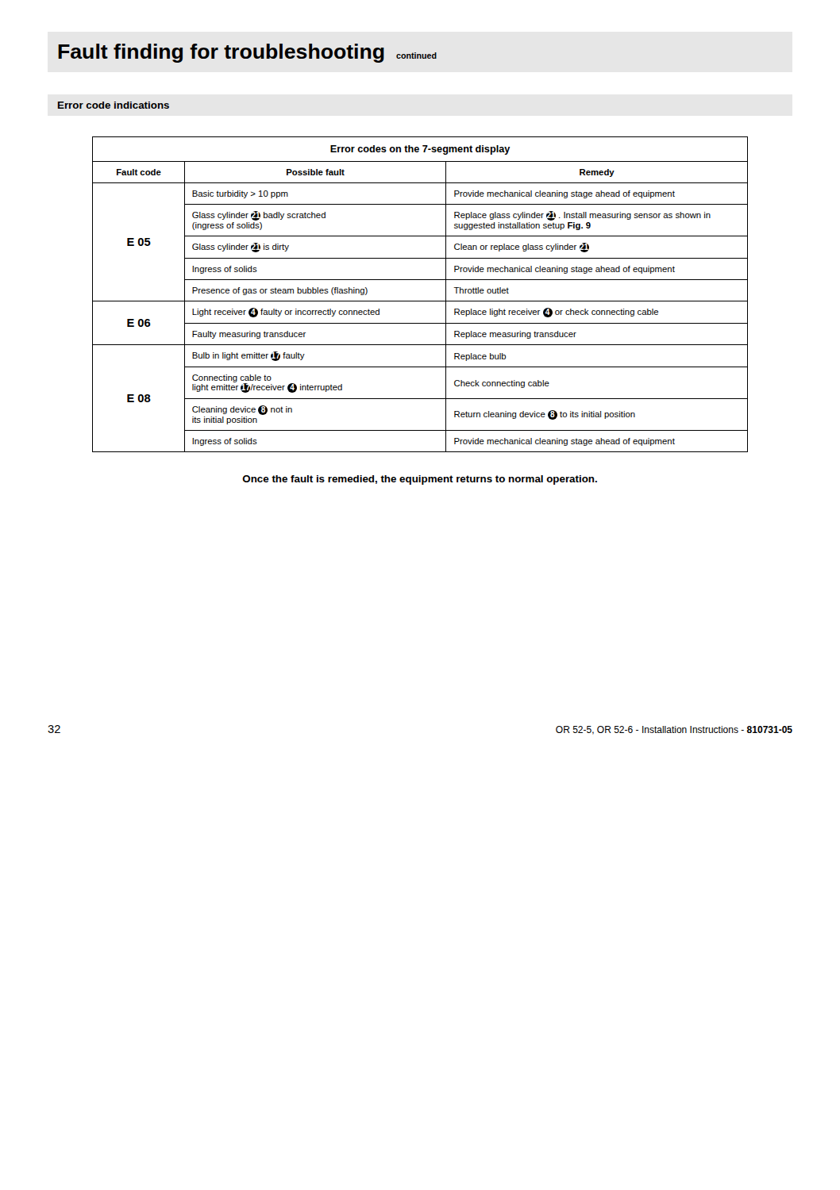Fault finding for troubleshooting
continued
Error code indications
Error codes on the 7-segment display
| Fault code | Possible fault | Remedy |
| --- | --- | --- |
| E 05 | Basic turbidity > 10 ppm | Provide mechanical cleaning stage ahead of equipment |
| Glass cylinder 21 badly scratched (ingress of solids) | Replace glass cylinder 21 . Install measuring sensor as shown in suggested installation setup Fig. 9 |
| Glass cylinder 21 is dirty | Clean or replace glass cylinder 21 |
| Ingress of solids | Provide mechanical cleaning stage ahead of equipment |
| Presence of gas or steam bubbles (flashing) | Throttle outlet |
| E 06 | Light receiver 4 faulty or incorrectly connected | Replace light receiver 4 or check connecting cable |
| Faulty measuring transducer | Replace measuring transducer |
| E 08 | Bulb in light emitter 17 faulty | Replace bulb |
| Connecting cable to light emitter 17 /receiver 4 interrupted | Check connecting cable |
| Cleaning device 8 not in its initial position | Return cleaning device 8 to its initial position |
| Ingress of solids | Provide mechanical cleaning stage ahead of equipment |
Once the fault is remedied, the equipment returns to normal operation.
32
OR 52-5, OR 52-6 - Installation Instructions - 810731-05